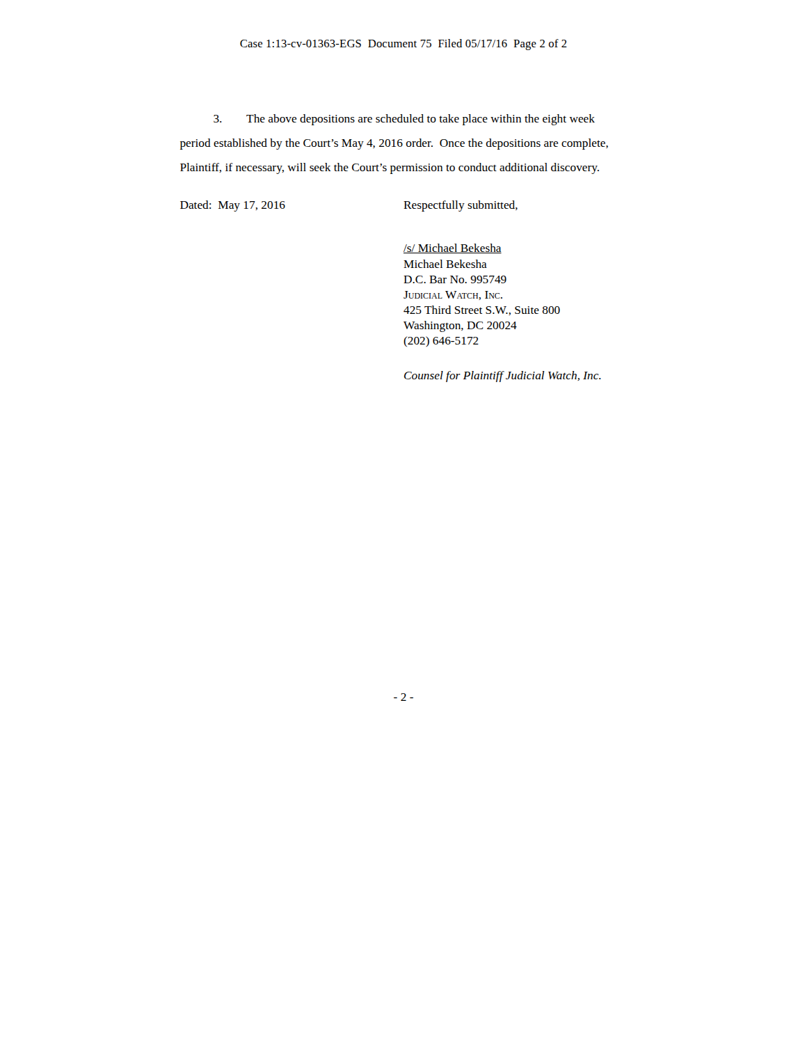Case 1:13-cv-01363-EGS Document 75 Filed 05/17/16 Page 2 of 2
3. The above depositions are scheduled to take place within the eight week period established by the Court’s May 4, 2016 order. Once the depositions are complete, Plaintiff, if necessary, will seek the Court’s permission to conduct additional discovery.
Dated: May 17, 2016 Respectfully submitted,
/s/ Michael Bekesha
Michael Bekesha
D.C. Bar No. 995749
Judicial Watch, Inc.
425 Third Street S.W., Suite 800
Washington, DC 20024
(202) 646-5172
Counsel for Plaintiff Judicial Watch, Inc.
- 2 -